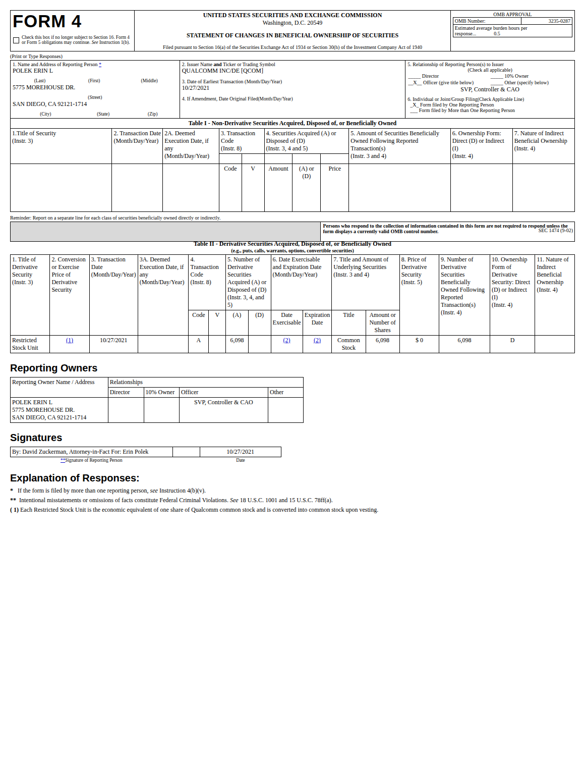| FORM 4 / / Check this box if no longer subject to Section 16. Form 4 or Form 5 obligations may continue. See Instruction 1(b). / | UNITED STATES SECURITIES AND EXCHANGE COMMISSION Washington, D.C. 20549 STATEMENT OF CHANGES IN BENEFICIAL OWNERSHIP OF SECURITIES Filed pursuant to Section 16(a) of the Securities Exchange Act of 1934 or Section 30(h) of the Investment Company Act of 1940 | OMB APPROVAL / OMB Number: / 3235-0287 / / Estimated average burden hours per response... 0.5 / |
(Print or Type Responses)
| 1. Name and Address of Reporting Person * POLEK ERIN L / (Last) / (First) / (Middle) / 5775 MOREHOUSE DR. / (Street) / SAN DIEGO, CA 92121-1714 / (City) / (State) / (Zip) / | 2. Issuer Name and Ticker or Trading Symbol QUALCOMM INC/DE [QCOM] 3. Date of Earliest Transaction (Month/Day/Year) 10/27/2021 4. If Amendment, Date Original Filed (Month/Day/Year) | 5. Relationship of Reporting Person(s) to Issuer (Check all applicable) / _____ Director / _____ 10% Owner / / __X__ Officer (give title below) / _____ Other (specify below) / SVP, Controller & CAO 6. Individual or Joint/Group Filing (Check Applicable Line) _X_ Form filed by One Reporting Person ___ Form filed by More than One Reporting Person |
| Table I - Non-Derivative Securities Acquired, Disposed of, or Beneficially Owned |
| 1.Title of Security (Instr. 3) | 2. Transaction Date (Month/Day/Year) | 2A. Deemed Execution Date, if any (Month/Day/Year) | 3. Transaction Code (Instr. 8) | 4. Securities Acquired (A) or Disposed of (D) (Instr. 3, 4 and 5) | 5. Amount of Securities Beneficially Owned Following Reported Transaction(s) (Instr. 3 and 4) | 6. Ownership Form: Direct (D) or Indirect (I) (Instr. 4) | 7. Nature of Indirect Beneficial Ownership (Instr. 4) |
| --- | --- | --- | --- | --- | --- | --- | --- |
| | | | Code | V | Amount | (A) or (D) | Price | | | |
Reminder: Report on a separate line for each class of securities beneficially owned directly or indirectly.
| | Persons who respond to the collection of information contained in this form are not required to respond unless the form displays a currently valid OMB control number. |
SEC 1474 (9-02)
Table II - Derivative Securities Acquired, Disposed of, or Beneficially Owned
(e.g., puts, calls, warrants, options, convertible securities)
| 1. Title of Derivative Security (Instr. 3) | 2. Conversion or Exercise Price of Derivative Security | 3. Transaction Date (Month/Day/Year) | 3A. Deemed Execution Date, if any (Month/Day/Year) | 4. Transaction Code (Instr. 8) | 5. Number of Derivative Securities Acquired (A) or Disposed of (D) (Instr. 3, 4, and 5) | 6. Date Exercisable and Expiration Date (Month/Day/Year) | 7. Title and Amount of Underlying Securities (Instr. 3 and 4) | 8. Price of Derivative Security (Instr. 5) | 9. Number of Derivative Securities Beneficially Owned Following Reported Transaction(s) (Instr. 4) | 10. Ownership Form of Derivative Security: Direct (D) or Indirect (I) (Instr. 4) | 11. Nature of Indirect Beneficial Ownership (Instr. 4) |
| --- | --- | --- | --- | --- | --- | --- | --- | --- | --- | --- | --- |
| Code | V | (A) | (D) | Date Exercisable | Expiration Date | Title | Amount or Number of Shares |
| Restricted Stock Unit | (1) | 10/27/2021 | | A | | 6,098 | | (2) | (2) | Common Stock | 6,098 | $ 0 | 6,098 | D | |
Reporting Owners
| Reporting Owner Name / Address | Relationships |
| --- | --- |
| Director | 10% Owner | Officer | Other |
| POLEK ERIN L 5775 MOREHOUSE DR. SAN DIEGO, CA 92121-1714 | | | SVP, Controller & CAO | |
Signatures
| By: David Zuckerman, Attorney-in-Fact For: Erin Polek | | 10/27/2021 |
| ** Signature of Reporting Person | | Date |
Explanation of Responses:
* If the form is filed by more than one reporting person, see Instruction 4(b)(v).
** Intentional misstatements or omissions of facts constitute Federal Criminal Violations. See 18 U.S.C. 1001 and 15 U.S.C. 78ff(a).
( 1) Each Restricted Stock Unit is the economic equivalent of one share of Qualcomm common stock and is converted into common stock upon vesting.